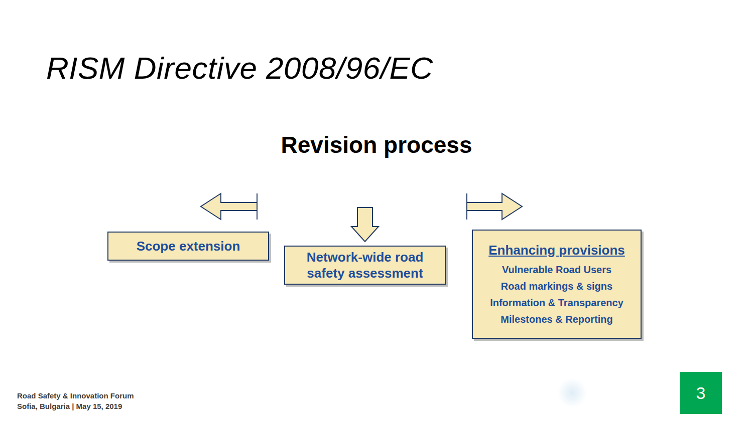RISM Directive 2008/96/EC
Revision process
Scope extension
Network-wide road
safety assessment
Enhancing provisions
Vulnerable Road Users
Road markings & signs
Information & Transparency
Milestones & Reporting
Road Safety & Innovation Forum
Sofia, Bulgaria | May 15, 2019
3